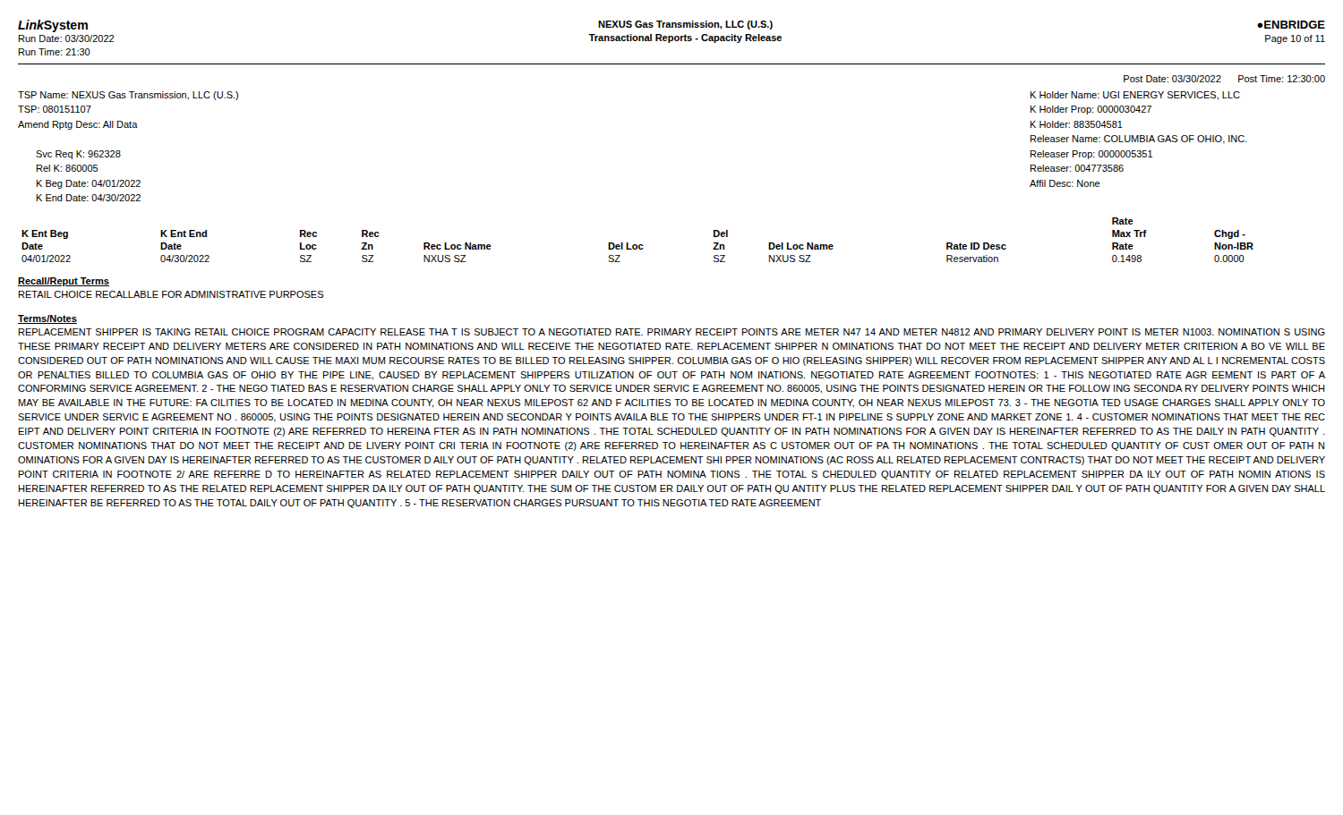Link System
Run Date: 03/30/2022
Run Time: 21:30
NEXUS Gas Transmission, LLC (U.S.)
Transactional Reports - Capacity Release
●ENBRIDGE
Page 10 of 11
Post Date: 03/30/2022 Post Time: 12:30:00
TSP Name: NEXUS Gas Transmission, LLC (U.S.)
TSP: 080151107
Amend Rptg Desc: All Data
Svc Req K: 962328
Rel K: 860005
K Beg Date: 04/01/2022
K End Date: 04/30/2022
K Holder Name: UGI ENERGY SERVICES, LLC
K Holder Prop: 0000030427
K Holder: 883504581
Releaser Name: COLUMBIA GAS OF OHIO, INC.
Releaser Prop: 0000005351
Releaser: 004773586
Affil Desc: None
| | Rate |
| --- | --- |
| K Ent Beg | K Ent End | Rec | Rec | | | Del | | | Max Trf | Chgd - |
| Date | Date | Loc | Zn | Rec Loc Name | Del Loc | Zn | Del Loc Name | Rate ID Desc | Rate | Non-IBR |
| 04/01/2022 | 04/30/2022 | SZ | SZ | NXUS SZ | SZ | SZ | NXUS SZ | Reservation | 0.1498 | 0.0000 |
Recall/Reput Terms
RETAIL CHOICE RECALLABLE FOR ADMINISTRATIVE PURPOSES
Terms/Notes
REPLACEMENT SHIPPER IS TAKING RETAIL CHOICE PROGRAM CAPACITY RELEASE THA T IS SUBJECT TO A NEGOTIATED RATE. PRIMARY RECEIPT POINTS ARE METER N47 14 AND METER N4812 AND PRIMARY DELIVERY POINT IS METER N1003. NOMINATION S USING THESE PRIMARY RECEIPT AND DELIVERY METERS ARE CONSIDERED IN PATH NOMINATIONS AND WILL RECEIVE THE NEGOTIATED RATE. REPLACEMENT SHIPPER N OMINATIONS THAT DO NOT MEET THE RECEIPT AND DELIVERY METER CRITERION A BO VE WILL BE CONSIDERED OUT OF PATH NOMINATIONS AND WILL CAUSE THE MAXI MUM RECOURSE RATES TO BE BILLED TO RELEASING SHIPPER. COLUMBIA GAS OF O HIO (RELEASING SHIPPER) WILL RECOVER FROM REPLACEMENT SHIPPER ANY AND AL L I NCREMENTAL COSTS OR PENALTIES BILLED TO COLUMBIA GAS OF OHIO BY THE PIPE LINE, CAUSED BY REPLACEMENT SHIPPERS UTILIZATION OF OUT OF PATH NOM INATIONS. NEGOTIATED RATE AGREEMENT FOOTNOTES: 1 - THIS NEGOTIATED RATE AGR EEMENT IS PART OF A CONFORMING SERVICE AGREEMENT. 2 - THE NEGO TIATED BAS E RESERVATION CHARGE SHALL APPLY ONLY TO SERVICE UNDER SERVIC E AGREEMENT NO. 860005, USING THE POINTS DESIGNATED HEREIN OR THE FOLLOW ING SECONDA RY DELIVERY POINTS WHICH MAY BE AVAILABLE IN THE FUTURE: FA CILITIES TO BE LOCATED IN MEDINA COUNTY, OH NEAR NEXUS MILEPOST 62 AND F ACILITIES TO BE LOCATED IN MEDINA COUNTY, OH NEAR NEXUS MILEPOST 73. 3 - THE NEGOTIA TED USAGE CHARGES SHALL APPLY ONLY TO SERVICE UNDER SERVIC E AGREEMENT NO . 860005, USING THE POINTS DESIGNATED HEREIN AND SECONDAR Y POINTS AVAILA BLE TO THE SHIPPERS UNDER FT-1 IN PIPELINE S SUPPLY ZONE AND MARKET ZONE 1. 4 - CUSTOMER NOMINATIONS THAT MEET THE REC EIPT AND DELIVERY POINT CRITERIA IN FOOTNOTE (2) ARE REFERRED TO HEREINA FTER AS IN PATH NOMINATIONS . THE TOTAL SCHEDULED QUANTITY OF IN PATH NOMINATIONS FOR A GIVEN DAY IS HEREINAFTER REFERRED TO AS THE DAILY IN PATH QUANTITY . CUSTOMER NOMINATIONS THAT DO NOT MEET THE RECEIPT AND DE LIVERY POINT CRI TERIA IN FOOTNOTE (2) ARE REFERRED TO HEREINAFTER AS C USTOMER OUT OF PA TH NOMINATIONS . THE TOTAL SCHEDULED QUANTITY OF CUST OMER OUT OF PATH N OMINATIONS FOR A GIVEN DAY IS HEREINAFTER REFERRED TO AS THE CUSTOMER D AILY OUT OF PATH QUANTITY . RELATED REPLACEMENT SHI PPER NOMINATIONS (AC ROSS ALL RELATED REPLACEMENT CONTRACTS) THAT DO NOT MEET THE RECEIPT AND DELIVERY POINT CRITERIA IN FOOTNOTE 2/ ARE REFERRE D TO HEREINAFTER AS RELATED REPLACEMENT SHIPPER DAILY OUT OF PATH NOMINA TIONS . THE TOTAL S CHEDULED QUANTITY OF RELATED REPLACEMENT SHIPPER DA ILY OUT OF PATH NOMIN ATIONS IS HEREINAFTER REFERRED TO AS THE RELATED REPLACEMENT SHIPPER DA ILY OUT OF PATH QUANTITY. THE SUM OF THE CUSTOM ER DAILY OUT OF PATH QU ANTITY PLUS THE RELATED REPLACEMENT SHIPPER DAIL Y OUT OF PATH QUANTITY FOR A GIVEN DAY SHALL HEREINAFTER BE REFERRED TO AS THE TOTAL DAILY OUT OF PATH QUANTITY . 5 - THE RESERVATION CHARGES PURSUANT TO THIS NEGOTIA TED RATE AGREEMENT